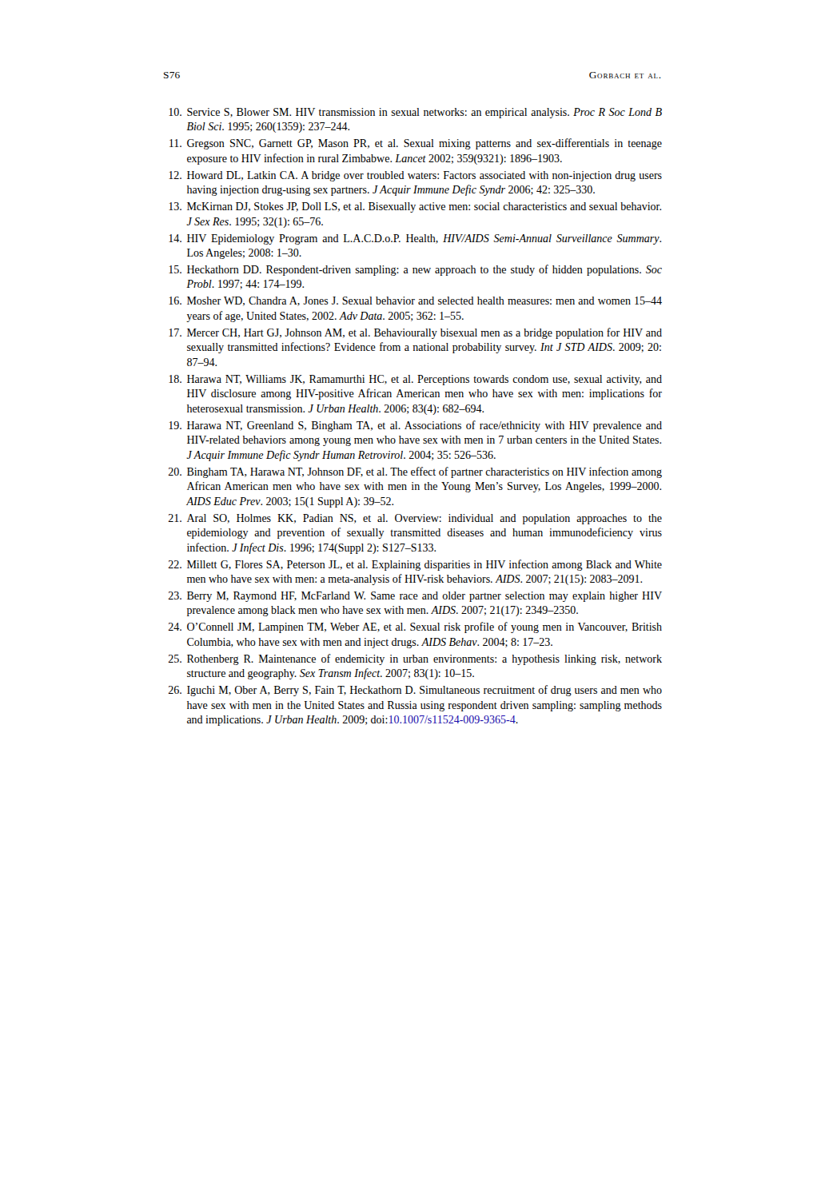S76 Gorbach et al.
Service S, Blower SM. HIV transmission in sexual networks: an empirical analysis. Proc R Soc Lond B Biol Sci. 1995; 260(1359): 237–244.
Gregson SNC, Garnett GP, Mason PR, et al. Sexual mixing patterns and sex-differentials in teenage exposure to HIV infection in rural Zimbabwe. Lancet 2002; 359(9321): 1896–1903.
Howard DL, Latkin CA. A bridge over troubled waters: Factors associated with non-injection drug users having injection drug-using sex partners. J Acquir Immune Defic Syndr 2006; 42: 325–330.
McKirnan DJ, Stokes JP, Doll LS, et al. Bisexually active men: social characteristics and sexual behavior. J Sex Res. 1995; 32(1): 65–76.
HIV Epidemiology Program and L.A.C.D.o.P. Health, HIV/AIDS Semi-Annual Surveillance Summary. Los Angeles; 2008: 1–30.
Heckathorn DD. Respondent-driven sampling: a new approach to the study of hidden populations. Soc Probl. 1997; 44: 174–199.
Mosher WD, Chandra A, Jones J. Sexual behavior and selected health measures: men and women 15–44 years of age, United States, 2002. Adv Data. 2005; 362: 1–55.
Mercer CH, Hart GJ, Johnson AM, et al. Behaviourally bisexual men as a bridge population for HIV and sexually transmitted infections? Evidence from a national probability survey. Int J STD AIDS. 2009; 20: 87–94.
Harawa NT, Williams JK, Ramamurthi HC, et al. Perceptions towards condom use, sexual activity, and HIV disclosure among HIV-positive African American men who have sex with men: implications for heterosexual transmission. J Urban Health. 2006; 83(4): 682–694.
Harawa NT, Greenland S, Bingham TA, et al. Associations of race/ethnicity with HIV prevalence and HIV-related behaviors among young men who have sex with men in 7 urban centers in the United States. J Acquir Immune Defic Syndr Human Retrovirol. 2004; 35: 526–536.
Bingham TA, Harawa NT, Johnson DF, et al. The effect of partner characteristics on HIV infection among African American men who have sex with men in the Young Men’s Survey, Los Angeles, 1999–2000. AIDS Educ Prev. 2003; 15(1 Suppl A): 39–52.
Aral SO, Holmes KK, Padian NS, et al. Overview: individual and population approaches to the epidemiology and prevention of sexually transmitted diseases and human immunodeficiency virus infection. J Infect Dis. 1996; 174(Suppl 2): S127–S133.
Millett G, Flores SA, Peterson JL, et al. Explaining disparities in HIV infection among Black and White men who have sex with men: a meta-analysis of HIV-risk behaviors. AIDS. 2007; 21(15): 2083–2091.
Berry M, Raymond HF, McFarland W. Same race and older partner selection may explain higher HIV prevalence among black men who have sex with men. AIDS. 2007; 21(17): 2349–2350.
O’Connell JM, Lampinen TM, Weber AE, et al. Sexual risk profile of young men in Vancouver, British Columbia, who have sex with men and inject drugs. AIDS Behav. 2004; 8: 17–23.
Rothenberg R. Maintenance of endemicity in urban environments: a hypothesis linking risk, network structure and geography. Sex Transm Infect. 2007; 83(1): 10–15.
Iguchi M, Ober A, Berry S, Fain T, Heckathorn D. Simultaneous recruitment of drug users and men who have sex with men in the United States and Russia using respondent driven sampling: sampling methods and implications. J Urban Health. 2009; doi:10.1007/s11524-009-9365-4.